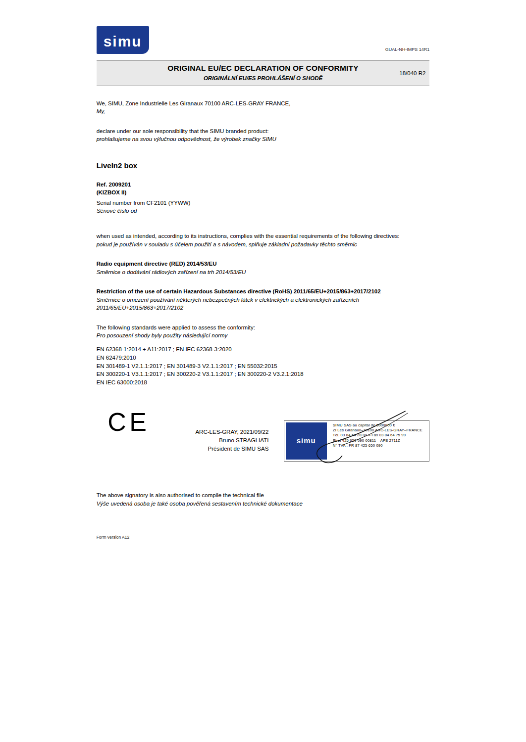simu
GUAL-NH-IMPS 14R1
ORIGINAL EU/EC DECLARATION OF CONFORMITY
ORIGINÁLNÍ EU/ES PROHLÁŠENÍ O SHODĚ
18/040 R2
We, SIMU, Zone Industrielle Les Giranaux 70100 ARC-LES-GRAY FRANCE,
My,
declare under our sole responsibility that the SIMU branded product:
prohlašujeme na svou výlučnou odpovědnost, že výrobek značky SIMU
LiveIn2 box
Ref. 2009201
(KIZBOX II)
Serial number from CF2101 (YYWW)
Sériové číslo od
when used as intended, according to its instructions, complies with the essential requirements of the following directives:
pokud je používán v souladu s účelem použití a s návodem, splňuje základní požadavky těchto směrnic
Radio equipment directive (RED) 2014/53/EU
Směrnice o dodávání rádiových zařízení na trh 2014/53/EU
Restriction of the use of certain Hazardous Substances directive (RoHS) 2011/65/EU+2015/863+2017/2102
Směrnice o omezení používání některých nebezpečných látek v elektrických a elektronických zařízeních 2011/65/EU+2015/863+2017/2102
The following standards were applied to assess the conformity:
Pro posouzení shody byly použity následující normy
EN 62368‑1:2014 + A11:2017 ; EN IEC 62368‑3:2020
EN 62479:2010
EN 301489‑1 V2.1.1:2017 ; EN 301489‑3 V2.1.1:2017 ; EN 55032:2015
EN 300220‑1 V3.1.1:2017 ; EN 300220‑2 V3.1.1:2017 ; EN 300220‑2 V3.2.1:2018
EN IEC 63000:2018
C E
ARC-LES-GRAY, 2021/09/22
Bruno STRAGLIATI
Président de SIMU SAS
simu
SIMU SAS au capital de 5000000 €
ZI Les Giranaux–70100 ARC-LES-GRAY–FRANCE
Tél. 03 84 64 28 00 – Fax 03 84 64 75 99
Siret 425 650 090 00811 – APE 2711Z
N° TVA : FR 87 425 650 090
The above signatory is also authorised to compile the technical file
Výše uvedená osoba je také osoba pověřená sestavením technické dokumentace
Form version A12